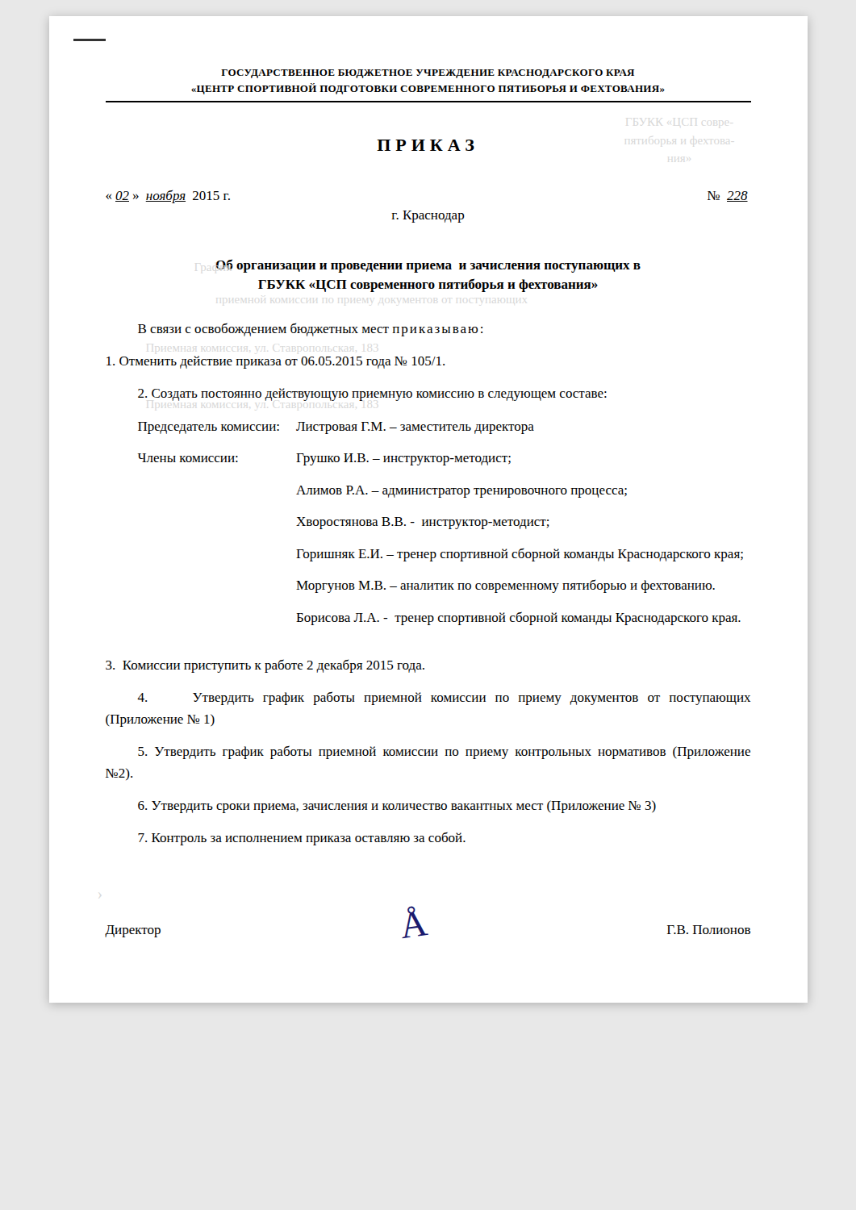ГБУКК «ЦСП совре-
пятиборья и фехтова-
ния»
График
приемной комиссии по приему документов от поступающих
Приемная комиссия, ул. Ставропольская, 183
Приемная комиссия, ул. Ставропольская, 183
›
Государственное бюджетное учреждение Краснодарского края
«Центр спортивной подготовки современного пятиборья и фехтования»
ПРИКАЗ
«02» ноября 2015 г. № 228
г. Краснодар
Об организации и проведении приема и зачисления поступающих в
ГБУКК «ЦСП современного пятиборья и фехтования»
В связи с освобождением бюджетных мест приказываю:
Отменить действие приказа от 06.05.2015 года № 105/1.
Создать постоянно действующую приемную комиссию в следующем составе:
| Председатель комиссии: | Листровая Г.М. – заместитель директора |
| Члены комиссии: | Грушко И.В. – инструктор-методист; |
| | Алимов Р.А. – администратор тренировочного процесса; |
| | Хворостянова В.В. - инструктор-методист; |
| | Горишняк Е.И. – тренер спортивной сборной команды Краснодарского края; |
| | Моргунов М.В. – аналитик по современному пятиборью и фехтованию. |
| | Борисова Л.А. - тренер спортивной сборной команды Краснодарского края. |
3. Комиссии приступить к работе 2 декабря 2015 года.
4. Утвердить график работы приемной комиссии по приему документов от поступающих (Приложение № 1)
5. Утвердить график работы приемной комиссии по приему контрольных нормативов (Приложение №2).
6. Утвердить сроки приема, зачисления и количество вакантных мест (Приложение № 3)
7. Контроль за исполнением приказа оставляю за собой.
Директор Å Г.В. Полионов